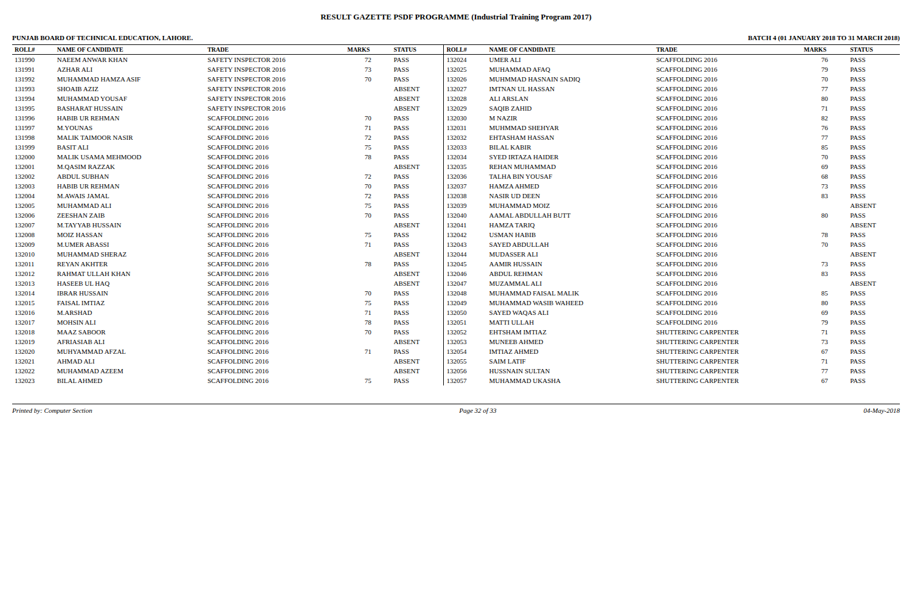RESULT GAZETTE PSDF PROGRAMME (Industrial Training Program 2017)
PUNJAB BOARD OF TECHNICAL EDUCATION, LAHORE. BATCH 4 (01 JANUARY 2018 TO 31 MARCH 2018)
| ROLL# | NAME OF CANDIDATE | TRADE | MARKS | STATUS | ROLL# | NAME OF CANDIDATE | TRADE | MARKS | STATUS |
| --- | --- | --- | --- | --- | --- | --- | --- | --- | --- |
| 131990 | NAEEM ANWAR KHAN | SAFETY INSPECTOR 2016 | 72 | PASS | 132024 | UMER ALI | SCAFFOLDING 2016 | 76 | PASS |
| 131991 | AZHAR ALI | SAFETY INSPECTOR 2016 | 73 | PASS | 132025 | MUHAMMAD AFAQ | SCAFFOLDING 2016 | 79 | PASS |
| 131992 | MUHAMMAD HAMZA ASIF | SAFETY INSPECTOR 2016 | 70 | PASS | 132026 | MUHMMAD HASNAIN SADIQ | SCAFFOLDING 2016 | 70 | PASS |
| 131993 | SHOAIB AZIZ | SAFETY INSPECTOR 2016 | | ABSENT | 132027 | IMTNAN UL HASSAN | SCAFFOLDING 2016 | 77 | PASS |
| 131994 | MUHAMMAD YOUSAF | SAFETY INSPECTOR 2016 | | ABSENT | 132028 | ALI ARSLAN | SCAFFOLDING 2016 | 80 | PASS |
| 131995 | BASHARAT HUSSAIN | SAFETY INSPECTOR 2016 | | ABSENT | 132029 | SAQIB ZAHID | SCAFFOLDING 2016 | 71 | PASS |
| 131996 | HABIB UR REHMAN | SCAFFOLDING 2016 | 70 | PASS | 132030 | M NAZIR | SCAFFOLDING 2016 | 82 | PASS |
| 131997 | M.YOUNAS | SCAFFOLDING 2016 | 71 | PASS | 132031 | MUHMMAD SHEHYAR | SCAFFOLDING 2016 | 76 | PASS |
| 131998 | MALIK TAIMOOR NASIR | SCAFFOLDING 2016 | 72 | PASS | 132032 | EHTASHAM HASSAN | SCAFFOLDING 2016 | 77 | PASS |
| 131999 | BASIT ALI | SCAFFOLDING 2016 | 75 | PASS | 132033 | BILAL KABIR | SCAFFOLDING 2016 | 85 | PASS |
| 132000 | MALIK USAMA MEHMOOD | SCAFFOLDING 2016 | 78 | PASS | 132034 | SYED IRTAZA HAIDER | SCAFFOLDING 2016 | 70 | PASS |
| 132001 | M.QASIM RAZZAK | SCAFFOLDING 2016 | | ABSENT | 132035 | REHAN MUHAMMAD | SCAFFOLDING 2016 | 69 | PASS |
| 132002 | ABDUL SUBHAN | SCAFFOLDING 2016 | 72 | PASS | 132036 | TALHA BIN YOUSAF | SCAFFOLDING 2016 | 68 | PASS |
| 132003 | HABIB UR REHMAN | SCAFFOLDING 2016 | 70 | PASS | 132037 | HAMZA AHMED | SCAFFOLDING 2016 | 73 | PASS |
| 132004 | M.AWAIS JAMAL | SCAFFOLDING 2016 | 72 | PASS | 132038 | NASIR UD DEEN | SCAFFOLDING 2016 | 83 | PASS |
| 132005 | MUHAMMAD ALI | SCAFFOLDING 2016 | 75 | PASS | 132039 | MUHAMMAD MOIZ | SCAFFOLDING 2016 | | ABSENT |
| 132006 | ZEESHAN ZAIB | SCAFFOLDING 2016 | 70 | PASS | 132040 | AAMAL ABDULLAH BUTT | SCAFFOLDING 2016 | 80 | PASS |
| 132007 | M.TAYYAB HUSSAIN | SCAFFOLDING 2016 | | ABSENT | 132041 | HAMZA TARIQ | SCAFFOLDING 2016 | | ABSENT |
| 132008 | MOIZ HASSAN | SCAFFOLDING 2016 | 75 | PASS | 132042 | USMAN HABIB | SCAFFOLDING 2016 | 78 | PASS |
| 132009 | M.UMER ABASSI | SCAFFOLDING 2016 | 71 | PASS | 132043 | SAYED ABDULLAH | SCAFFOLDING 2016 | 70 | PASS |
| 132010 | MUHAMMAD SHERAZ | SCAFFOLDING 2016 | | ABSENT | 132044 | MUDASSER ALI | SCAFFOLDING 2016 | | ABSENT |
| 132011 | REYAN AKHTER | SCAFFOLDING 2016 | 78 | PASS | 132045 | AAMIR HUSSAIN | SCAFFOLDING 2016 | 73 | PASS |
| 132012 | RAHMAT ULLAH KHAN | SCAFFOLDING 2016 | | ABSENT | 132046 | ABDUL REHMAN | SCAFFOLDING 2016 | 83 | PASS |
| 132013 | HASEEB UL HAQ | SCAFFOLDING 2016 | | ABSENT | 132047 | MUZAMMAL ALI | SCAFFOLDING 2016 | | ABSENT |
| 132014 | IBRAR HUSSAIN | SCAFFOLDING 2016 | 70 | PASS | 132048 | MUHAMMAD FAISAL MALIK | SCAFFOLDING 2016 | 85 | PASS |
| 132015 | FAISAL IMTIAZ | SCAFFOLDING 2016 | 75 | PASS | 132049 | MUHAMMAD WASIB WAHEED | SCAFFOLDING 2016 | 80 | PASS |
| 132016 | M.ARSHAD | SCAFFOLDING 2016 | 71 | PASS | 132050 | SAYED WAQAS ALI | SCAFFOLDING 2016 | 69 | PASS |
| 132017 | MOHSIN ALI | SCAFFOLDING 2016 | 78 | PASS | 132051 | MATTI ULLAH | SCAFFOLDING 2016 | 79 | PASS |
| 132018 | MAAZ SABOOR | SCAFFOLDING 2016 | 70 | PASS | 132052 | EHTSHAM IMTIAZ | SHUTTERING CARPENTER | 71 | PASS |
| 132019 | AFRIASIAB ALI | SCAFFOLDING 2016 | | ABSENT | 132053 | MUNEEB AHMED | SHUTTERING CARPENTER | 73 | PASS |
| 132020 | MUHYAMMAD AFZAL | SCAFFOLDING 2016 | 71 | PASS | 132054 | IMTIAZ AHMED | SHUTTERING CARPENTER | 67 | PASS |
| 132021 | AHMAD ALI | SCAFFOLDING 2016 | | ABSENT | 132055 | SAIM LATIF | SHUTTERING CARPENTER | 71 | PASS |
| 132022 | MUHAMMAD AZEEM | SCAFFOLDING 2016 | | ABSENT | 132056 | HUSSNAIN SULTAN | SHUTTERING CARPENTER | 77 | PASS |
| 132023 | BILAL AHMED | SCAFFOLDING 2016 | 75 | PASS | 132057 | MUHAMMAD UKASHA | SHUTTERING CARPENTER | 67 | PASS |
Printed by: Computer Section Page 32 of 33 04-May-2018